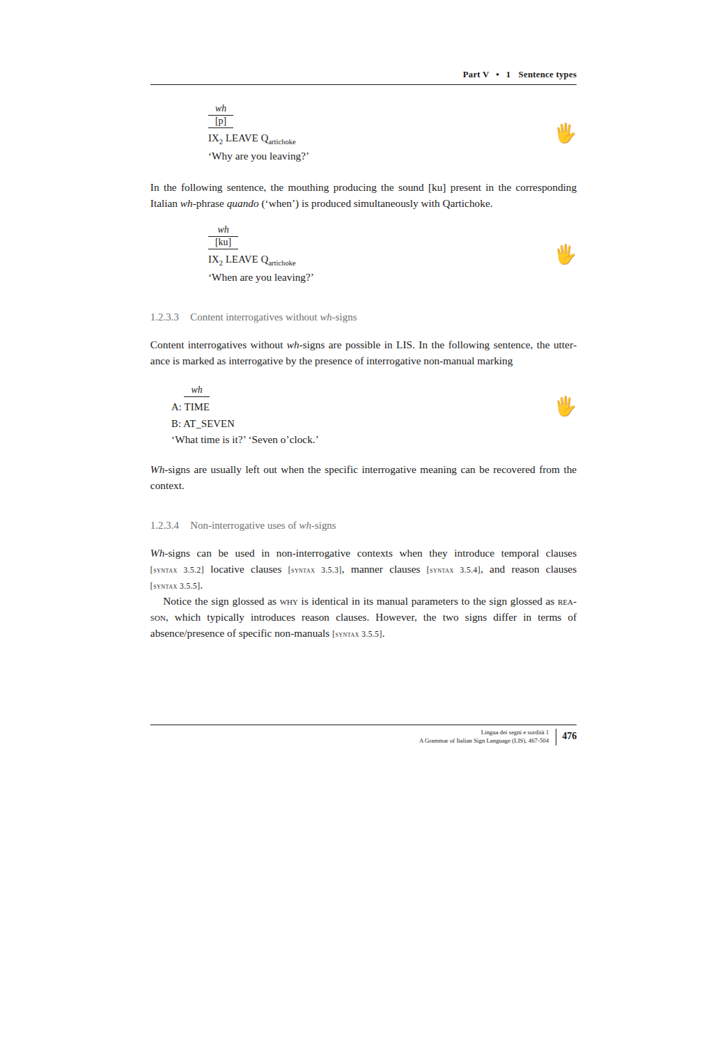Part V • 1 Sentence types
🖐 wh [p]
IX2 LEAVE Qartichoke
‘Why are you leaving?’
In the following sentence, the mouthing producing the sound [ku] present in the corresponding Italian wh-phrase quando (‘when’) is produced simultaneously with Qartichoke.
🖐 wh [ku]
IX2 LEAVE Qartichoke
‘When are you leaving?’
1.2.3.3 Content interrogatives without wh-signs
Content interrogatives without wh-signs are possible in LIS. In the following sentence, the utterance is marked as interrogative by the presence of interrogative non-manual marking
🖐 wh
A: TIME
B: AT_SEVEN
‘What time is it?’ ‘Seven o’clock.’
Wh-signs are usually left out when the specific interrogative meaning can be recovered from the context.
1.2.3.4 Non-interrogative uses of wh-signs
Wh-signs can be used in non-interrogative contexts when they introduce temporal clauses [syntax 3.5.2] locative clauses [syntax 3.5.3], manner clauses [syntax 3.5.4], and reason clauses [syntax 3.5.5].
Notice the sign glossed as why is identical in its manual parameters to the sign glossed as reason, which typically introduces reason clauses. However, the two signs differ in terms of absence/presence of specific non-manuals [syntax 3.5.5].
Lingua dei segni e sordità 1
A Grammar of Italian Sign Language (LIS), 467-504
476